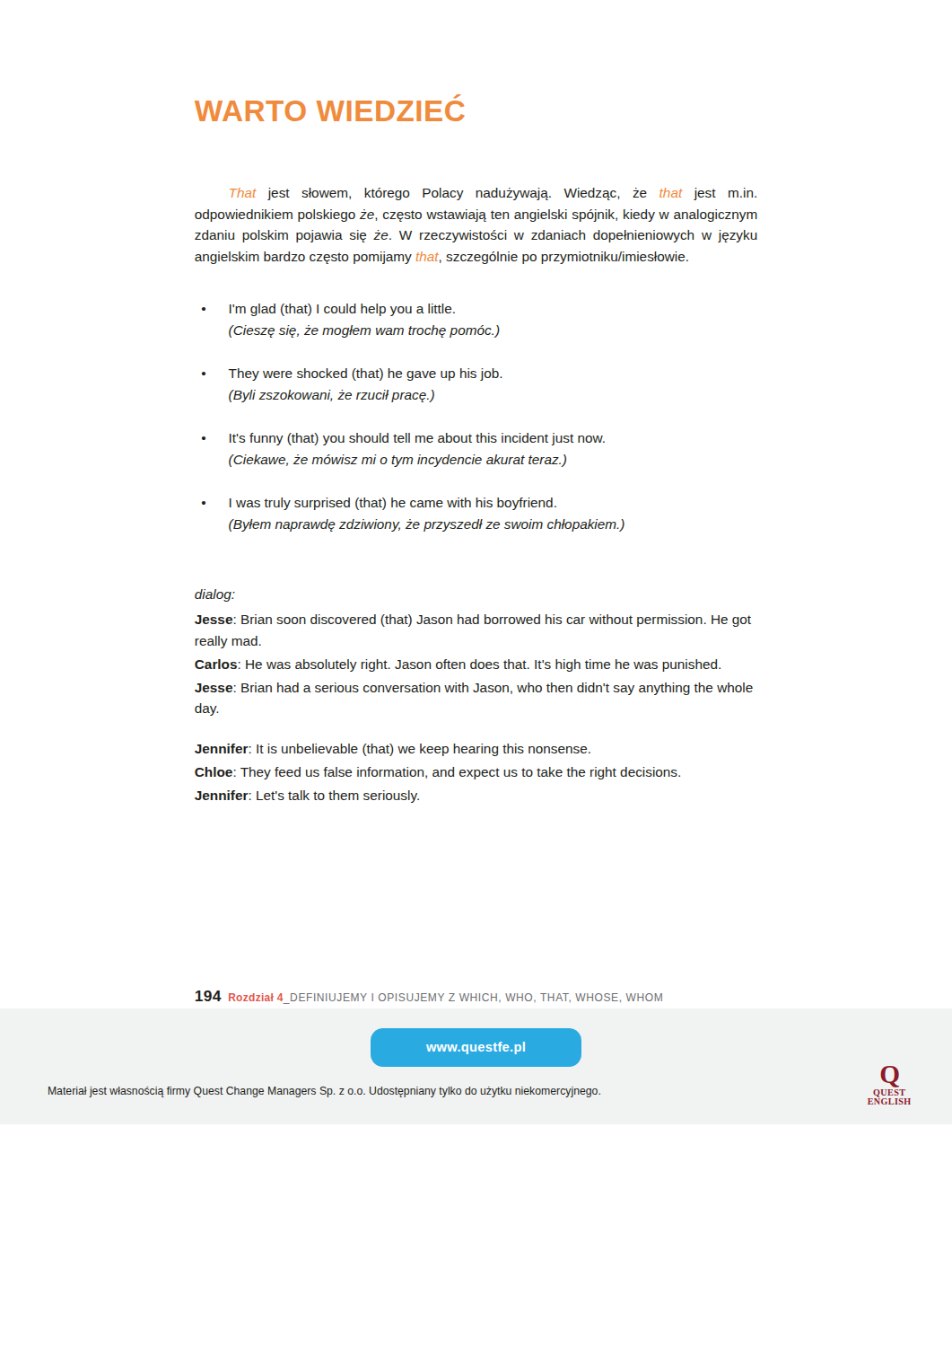Warto wiedzieć
That jest słowem, którego Polacy nadużywają. Wiedząc, że that jest m.in. odpowiednikiem polskiego że, często wstawiają ten angielski spójnik, kiedy w analogicznym zdaniu polskim pojawia się że. W rzeczywistości w zdaniach dopełnieniowych w języku angielskim bardzo często pomijamy that, szczególnie po przymiotniku/imiesłowie.
I'm glad (that) I could help you a little. (Cieszę się, że mogłem wam trochę pomóc.)
They were shocked (that) he gave up his job. (Byli zszokowani, że rzucił pracę.)
It's funny (that) you should tell me about this incident just now. (Ciekawe, że mówisz mi o tym incydencie akurat teraz.)
I was truly surprised (that) he came with his boyfriend. (Byłem naprawdę zdziwiony, że przyszedł ze swoim chłopakiem.)
dialog:
Jesse: Brian soon discovered (that) Jason had borrowed his car without permission. He got really mad.
Carlos: He was absolutely right. Jason often does that. It's high time he was punished.
Jesse: Brian had a serious conversation with Jason, who then didn't say anything the whole day.
Jennifer: It is unbelievable (that) we keep hearing this nonsense.
Chloe: They feed us false information, and expect us to take the right decisions.
Jennifer: Let's talk to them seriously.
194 Rozdział 4_DEFINIUJEMY I OPISUJEMY Z WHICH, WHO, THAT, WHOSE, WHOM
www.questfe.pl
Materiał jest własnością firmy Quest Change Managers Sp. z o.o. Udostępniany tylko do użytku niekomercyjnego.
Q
QUEST
ENGLISH